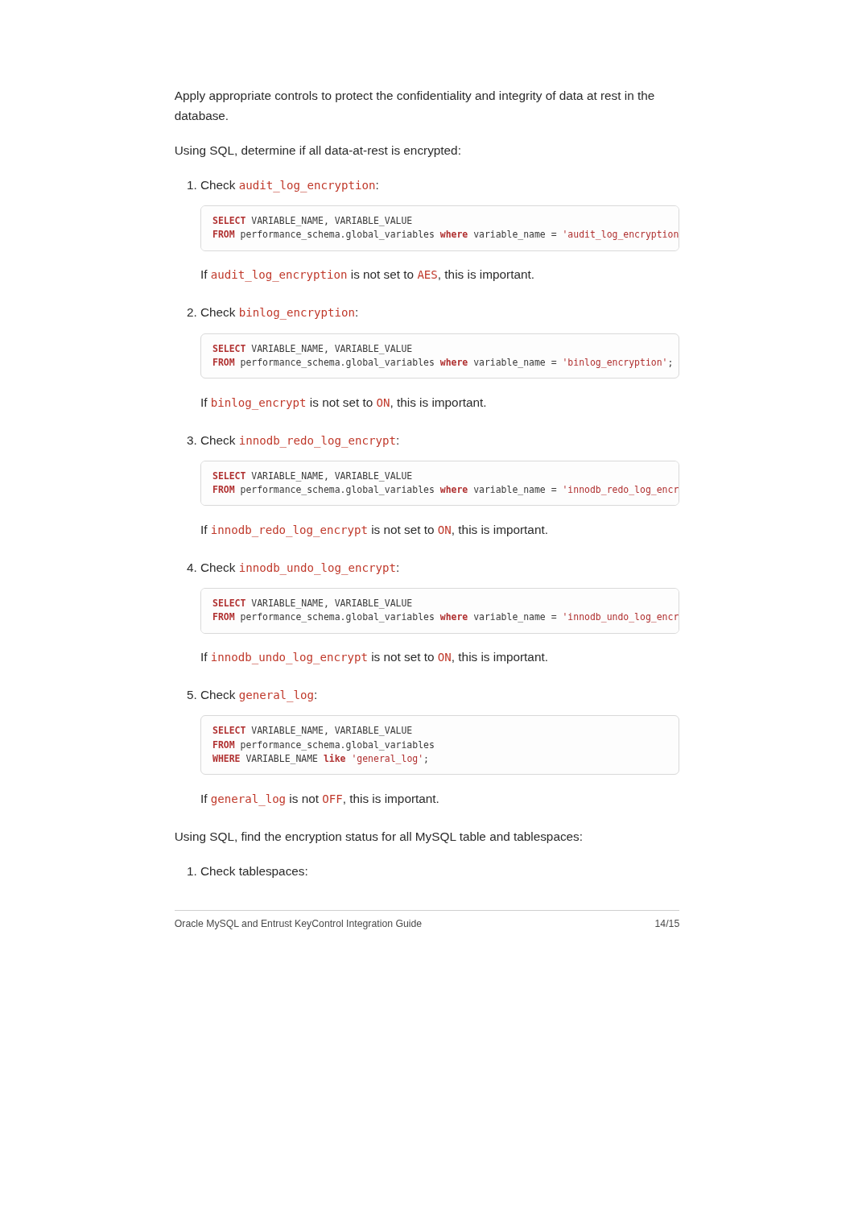Apply appropriate controls to protect the confidentiality and integrity of data at rest in the database.
Using SQL, determine if all data-at-rest is encrypted:
Check audit_log_encryption:
SELECT VARIABLE_NAME, VARIABLE_VALUE
FROM performance_schema.global_variables where variable_name = 'audit_log_encryption';
If audit_log_encryption is not set to AES, this is important.
Check binlog_encryption:
SELECT VARIABLE_NAME, VARIABLE_VALUE
FROM performance_schema.global_variables where variable_name = 'binlog_encryption';
If binlog_encrypt is not set to ON, this is important.
Check innodb_redo_log_encrypt:
SELECT VARIABLE_NAME, VARIABLE_VALUE
FROM performance_schema.global_variables where variable_name = 'innodb_redo_log_encrypt';
If innodb_redo_log_encrypt is not set to ON, this is important.
Check innodb_undo_log_encrypt:
SELECT VARIABLE_NAME, VARIABLE_VALUE
FROM performance_schema.global_variables where variable_name = 'innodb_undo_log_encrypt';
If innodb_undo_log_encrypt is not set to ON, this is important.
Check general_log:
SELECT VARIABLE_NAME, VARIABLE_VALUE
FROM performance_schema.global_variables
WHERE VARIABLE_NAME like 'general_log';
If general_log is not OFF, this is important.
Using SQL, find the encryption status for all MySQL table and tablespaces:
Check tablespaces:
Oracle MySQL and Entrust KeyControl Integration Guide 14/15